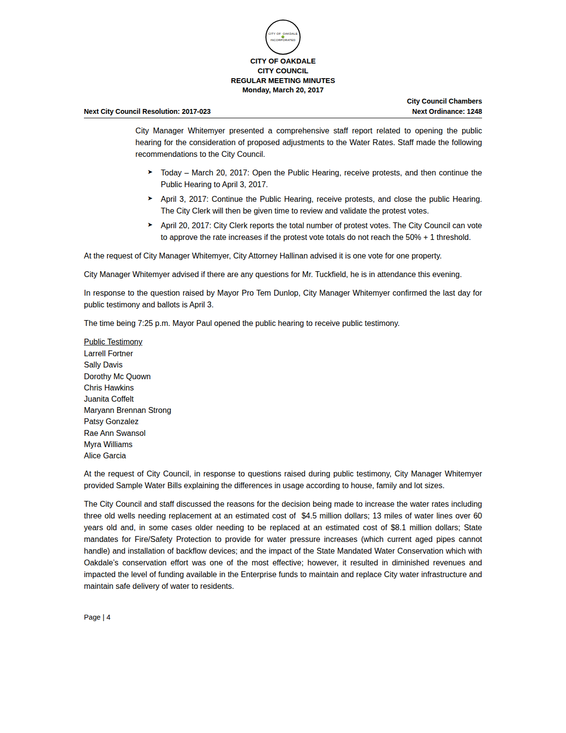CITY OF OAKDALE
🌳
INCORPORATED
CITY OF OAKDALE
CITY COUNCIL
REGULAR MEETING MINUTES
Monday, March 20, 2017
City Council Chambers
Next City Council Resolution: 2017-023
Next Ordinance: 1248
City Manager Whitemyer presented a comprehensive staff report related to opening the public hearing for the consideration of proposed adjustments to the Water Rates. Staff made the following recommendations to the City Council.
Today – March 20, 2017: Open the Public Hearing, receive protests, and then continue the Public Hearing to April 3, 2017.
April 3, 2017: Continue the Public Hearing, receive protests, and close the public Hearing. The City Clerk will then be given time to review and validate the protest votes.
April 20, 2017: City Clerk reports the total number of protest votes. The City Council can vote to approve the rate increases if the protest vote totals do not reach the 50% + 1 threshold.
At the request of City Manager Whitemyer, City Attorney Hallinan advised it is one vote for one property.
City Manager Whitemyer advised if there are any questions for Mr. Tuckfield, he is in attendance this evening.
In response to the question raised by Mayor Pro Tem Dunlop, City Manager Whitemyer confirmed the last day for public testimony and ballots is April 3.
The time being 7:25 p.m. Mayor Paul opened the public hearing to receive public testimony.
Public Testimony
Larrell Fortner
Sally Davis
Dorothy Mc Quown
Chris Hawkins
Juanita Coffelt
Maryann Brennan Strong
Patsy Gonzalez
Rae Ann Swansol
Myra Williams
Alice Garcia
At the request of City Council, in response to questions raised during public testimony, City Manager Whitemyer provided Sample Water Bills explaining the differences in usage according to house, family and lot sizes.
The City Council and staff discussed the reasons for the decision being made to increase the water rates including three old wells needing replacement at an estimated cost of $4.5 million dollars; 13 miles of water lines over 60 years old and, in some cases older needing to be replaced at an estimated cost of $8.1 million dollars; State mandates for Fire/Safety Protection to provide for water pressure increases (which current aged pipes cannot handle) and installation of backflow devices; and the impact of the State Mandated Water Conservation which with Oakdale’s conservation effort was one of the most effective; however, it resulted in diminished revenues and impacted the level of funding available in the Enterprise funds to maintain and replace City water infrastructure and maintain safe delivery of water to residents.
Page | 4